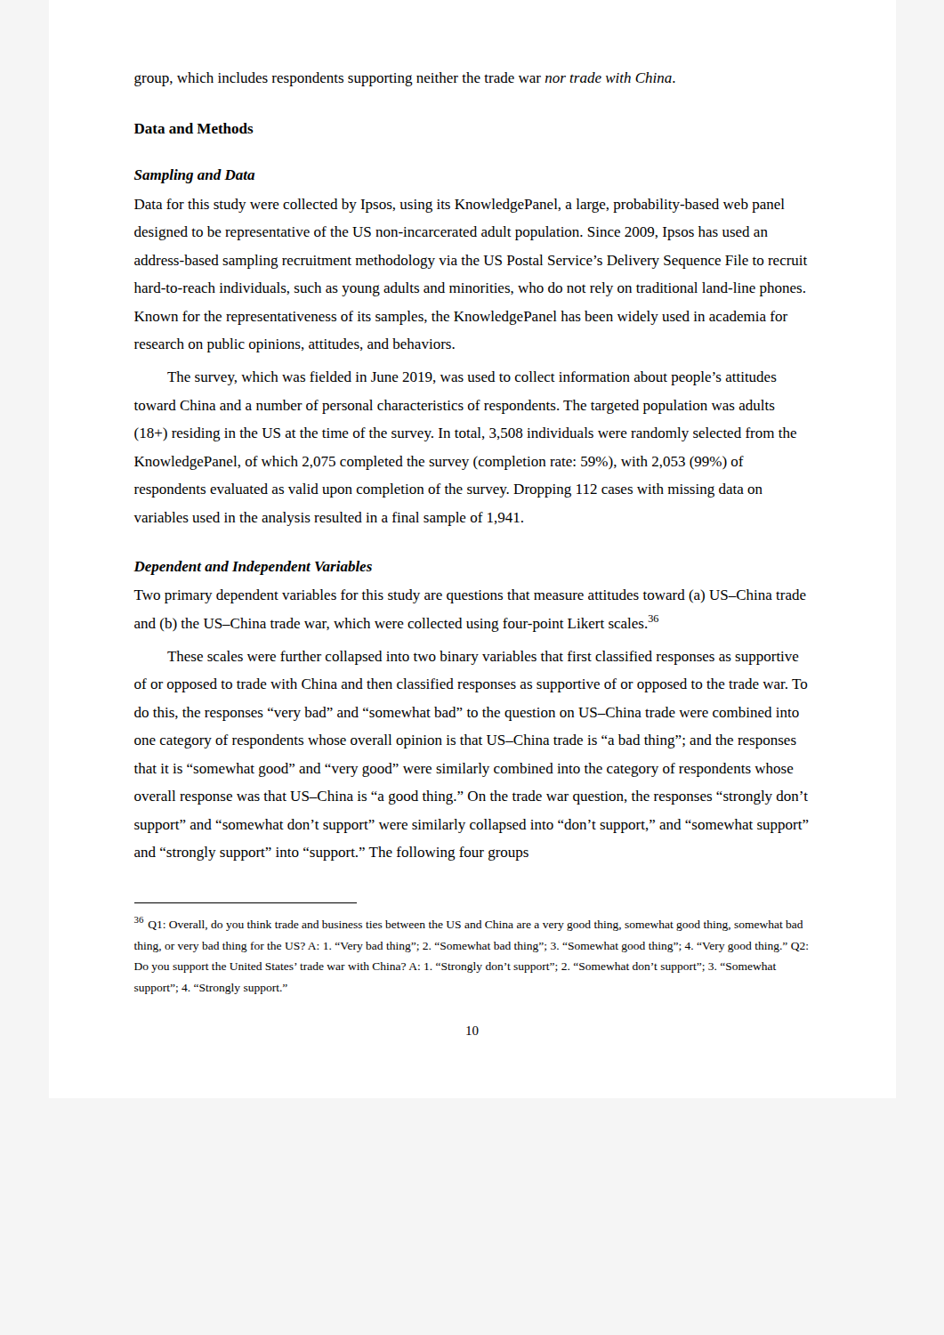group, which includes respondents supporting neither the trade war nor trade with China.
Data and Methods
Sampling and Data
Data for this study were collected by Ipsos, using its KnowledgePanel, a large, probability-based web panel designed to be representative of the US non-incarcerated adult population. Since 2009, Ipsos has used an address-based sampling recruitment methodology via the US Postal Service’s Delivery Sequence File to recruit hard-to-reach individuals, such as young adults and minorities, who do not rely on traditional land-line phones. Known for the representativeness of its samples, the KnowledgePanel has been widely used in academia for research on public opinions, attitudes, and behaviors.
The survey, which was fielded in June 2019, was used to collect information about people’s attitudes toward China and a number of personal characteristics of respondents. The targeted population was adults (18+) residing in the US at the time of the survey. In total, 3,508 individuals were randomly selected from the KnowledgePanel, of which 2,075 completed the survey (completion rate: 59%), with 2,053 (99%) of respondents evaluated as valid upon completion of the survey. Dropping 112 cases with missing data on variables used in the analysis resulted in a final sample of 1,941.
Dependent and Independent Variables
Two primary dependent variables for this study are questions that measure attitudes toward (a) US–China trade and (b) the US–China trade war, which were collected using four-point Likert scales.36
These scales were further collapsed into two binary variables that first classified responses as supportive of or opposed to trade with China and then classified responses as supportive of or opposed to the trade war. To do this, the responses “very bad” and “somewhat bad” to the question on US–China trade were combined into one category of respondents whose overall opinion is that US–China trade is “a bad thing”; and the responses that it is “somewhat good” and “very good” were similarly combined into the category of respondents whose overall response was that US–China is “a good thing.” On the trade war question, the responses “strongly don’t support” and “somewhat don’t support” were similarly collapsed into “don’t support,” and “somewhat support” and “strongly support” into “support.” The following four groups
36 Q1: Overall, do you think trade and business ties between the US and China are a very good thing, somewhat good thing, somewhat bad thing, or very bad thing for the US? A: 1. “Very bad thing”; 2. “Somewhat bad thing”; 3. “Somewhat good thing”; 4. “Very good thing.” Q2: Do you support the United States’ trade war with China? A: 1. “Strongly don’t support”; 2. “Somewhat don’t support”; 3. “Somewhat support”; 4. “Strongly support.”
10